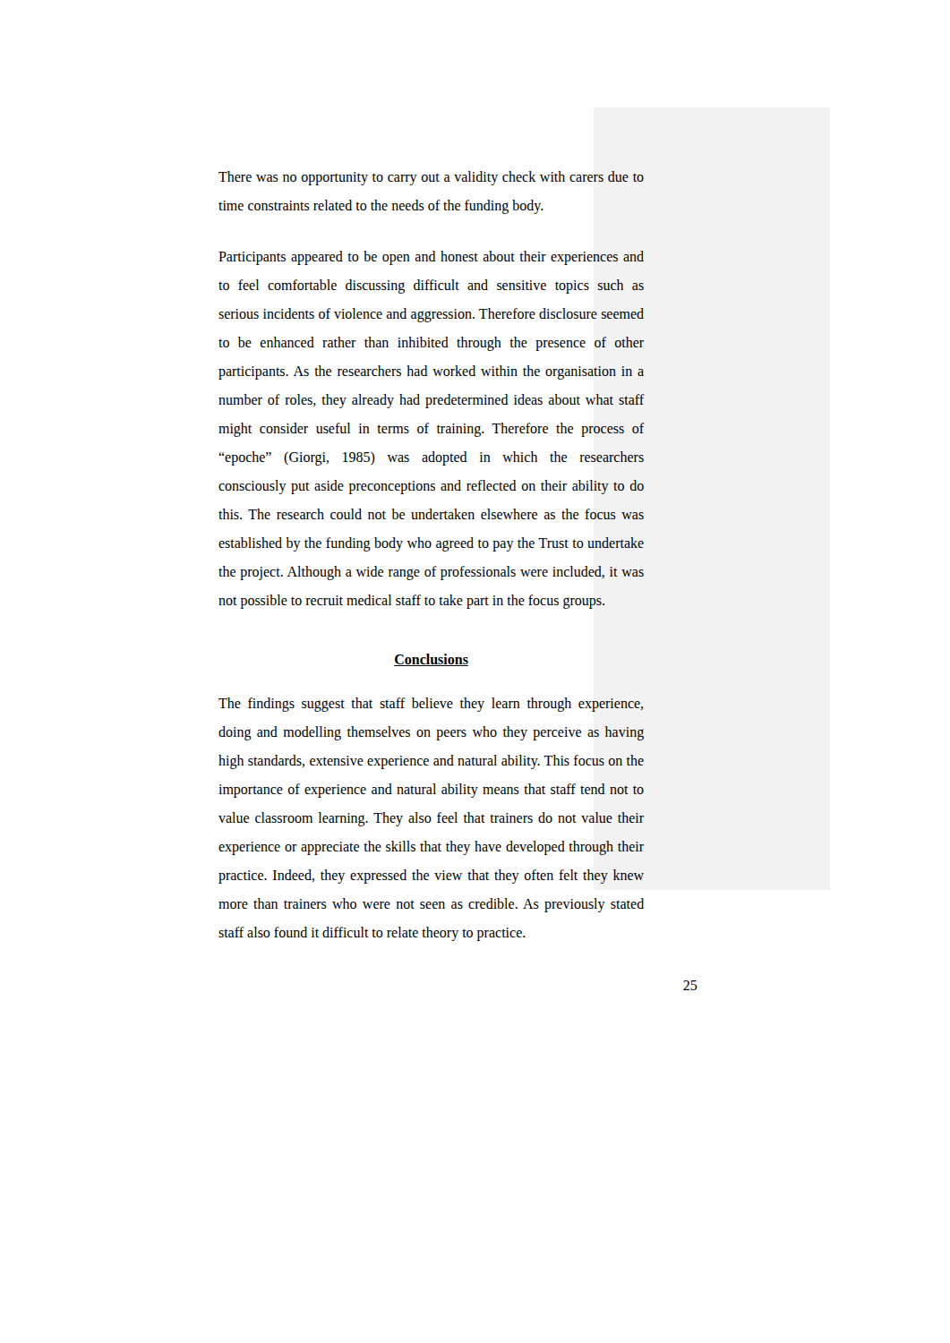There was no opportunity to carry out a validity check with carers due to time constraints related to the needs of the funding body.
Participants appeared to be open and honest about their experiences and to feel comfortable discussing difficult and sensitive topics such as serious incidents of violence and aggression. Therefore disclosure seemed to be enhanced rather than inhibited through the presence of other participants. As the researchers had worked within the organisation in a number of roles, they already had predetermined ideas about what staff might consider useful in terms of training. Therefore the process of “epoche” (Giorgi, 1985) was adopted in which the researchers consciously put aside preconceptions and reflected on their ability to do this. The research could not be undertaken elsewhere as the focus was established by the funding body who agreed to pay the Trust to undertake the project. Although a wide range of professionals were included, it was not possible to recruit medical staff to take part in the focus groups.
Conclusions
The findings suggest that staff believe they learn through experience, doing and modelling themselves on peers who they perceive as having high standards, extensive experience and natural ability. This focus on the importance of experience and natural ability means that staff tend not to value classroom learning. They also feel that trainers do not value their experience or appreciate the skills that they have developed through their practice. Indeed, they expressed the view that they often felt they knew more than trainers who were not seen as credible. As previously stated staff also found it difficult to relate theory to practice.
25